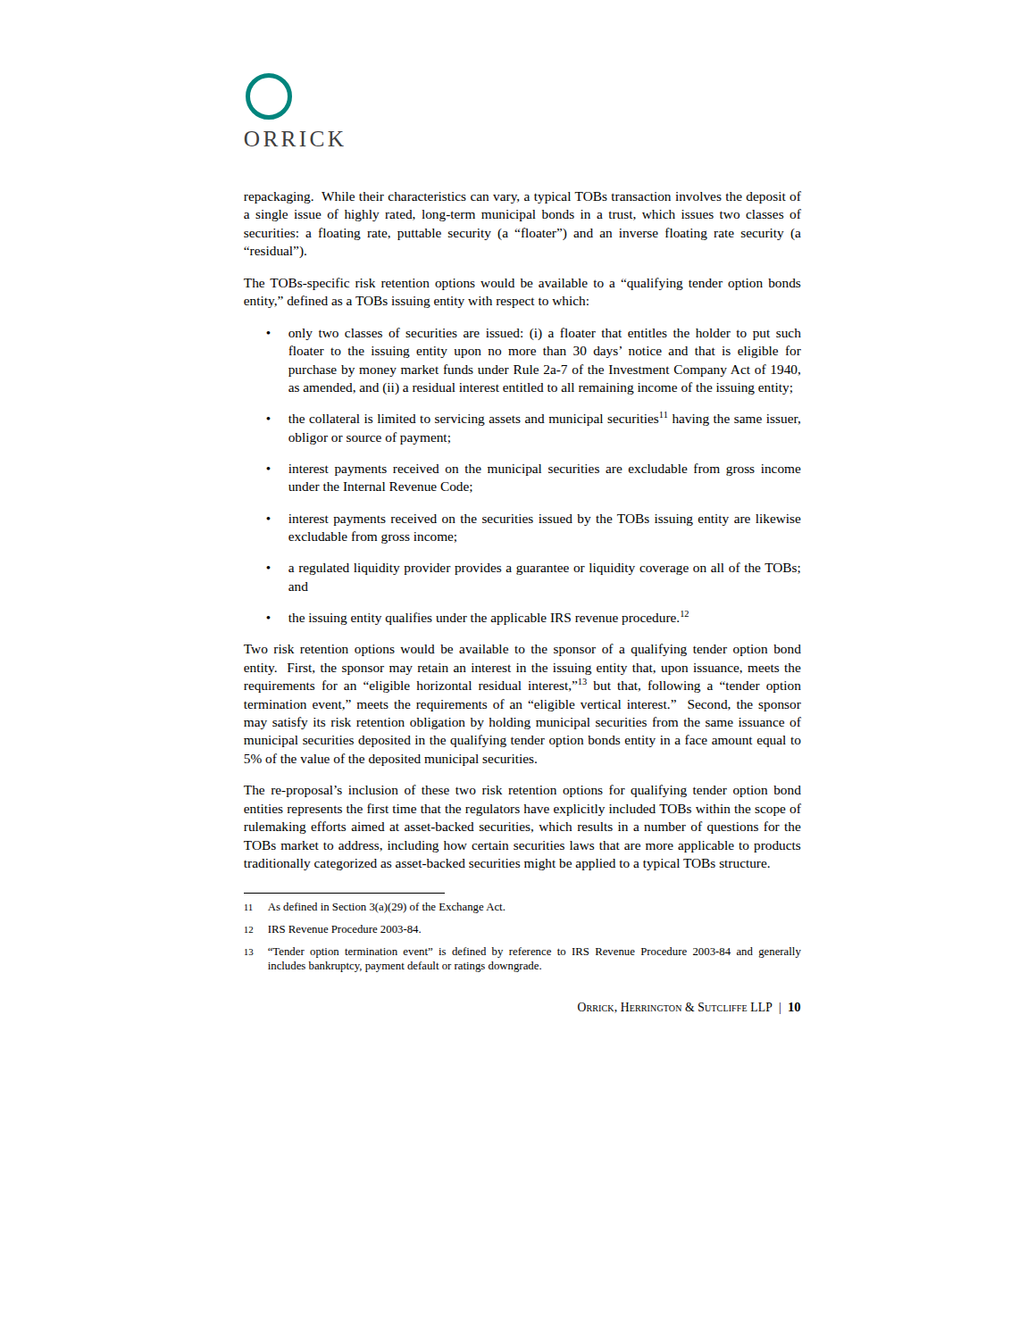ORRICK
repackaging. While their characteristics can vary, a typical TOBs transaction involves the deposit of a single issue of highly rated, long-term municipal bonds in a trust, which issues two classes of securities: a floating rate, puttable security (a “floater”) and an inverse floating rate security (a “residual”).
The TOBs-specific risk retention options would be available to a “qualifying tender option bonds entity,” defined as a TOBs issuing entity with respect to which:
only two classes of securities are issued: (i) a floater that entitles the holder to put such floater to the issuing entity upon no more than 30 days’ notice and that is eligible for purchase by money market funds under Rule 2a-7 of the Investment Company Act of 1940, as amended, and (ii) a residual interest entitled to all remaining income of the issuing entity;
the collateral is limited to servicing assets and municipal securities11 having the same issuer, obligor or source of payment;
interest payments received on the municipal securities are excludable from gross income under the Internal Revenue Code;
interest payments received on the securities issued by the TOBs issuing entity are likewise excludable from gross income;
a regulated liquidity provider provides a guarantee or liquidity coverage on all of the TOBs; and
the issuing entity qualifies under the applicable IRS revenue procedure.12
Two risk retention options would be available to the sponsor of a qualifying tender option bond entity. First, the sponsor may retain an interest in the issuing entity that, upon issuance, meets the requirements for an “eligible horizontal residual interest,”13 but that, following a “tender option termination event,” meets the requirements of an “eligible vertical interest.” Second, the sponsor may satisfy its risk retention obligation by holding municipal securities from the same issuance of municipal securities deposited in the qualifying tender option bonds entity in a face amount equal to 5% of the value of the deposited municipal securities.
The re-proposal’s inclusion of these two risk retention options for qualifying tender option bond entities represents the first time that the regulators have explicitly included TOBs within the scope of rulemaking efforts aimed at asset-backed securities, which results in a number of questions for the TOBs market to address, including how certain securities laws that are more applicable to products traditionally categorized as asset-backed securities might be applied to a typical TOBs structure.
11
As defined in Section 3(a)(29) of the Exchange Act.
12
IRS Revenue Procedure 2003-84.
13
“Tender option termination event” is defined by reference to IRS Revenue Procedure 2003-84 and generally includes bankruptcy, payment default or ratings downgrade.
Orrick, Herrington & Sutcliffe LLP | 10